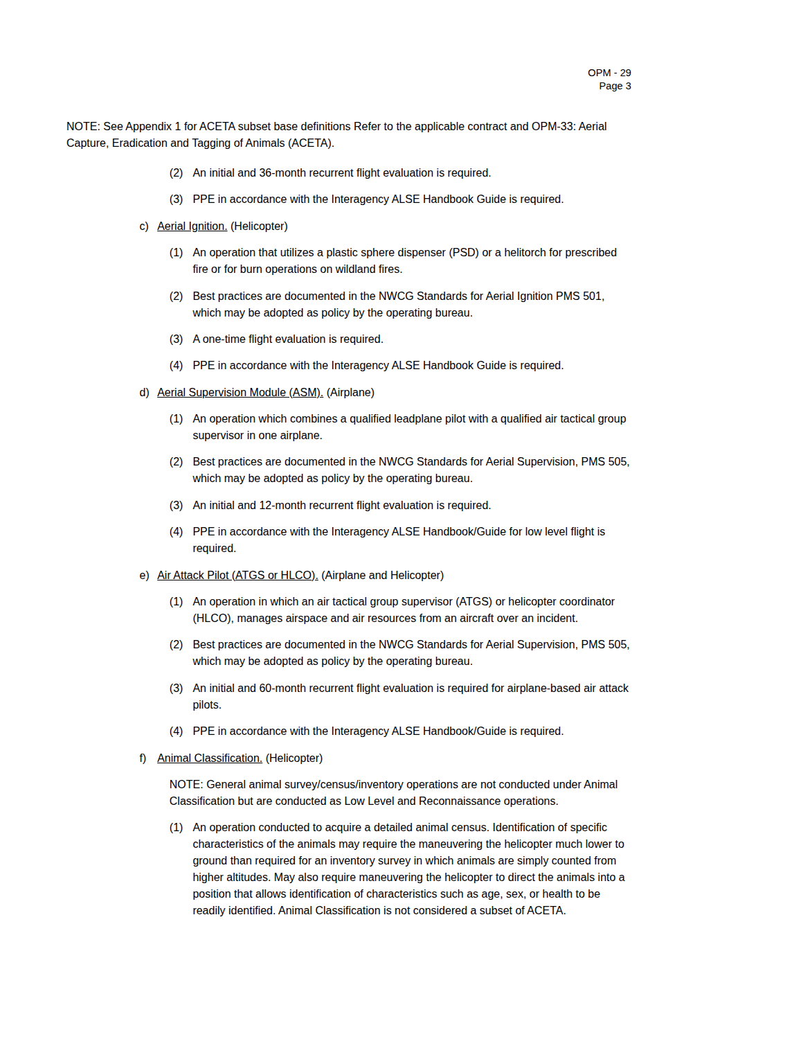OPM - 29
Page 3
NOTE: See Appendix 1 for ACETA subset base definitions Refer to the applicable contract and OPM-33: Aerial Capture, Eradication and Tagging of Animals (ACETA).
(2) An initial and 36-month recurrent flight evaluation is required.
(3) PPE in accordance with the Interagency ALSE Handbook Guide is required.
c) Aerial Ignition. (Helicopter)
(1) An operation that utilizes a plastic sphere dispenser (PSD) or a helitorch for prescribed fire or for burn operations on wildland fires.
(2) Best practices are documented in the NWCG Standards for Aerial Ignition PMS 501, which may be adopted as policy by the operating bureau.
(3) A one-time flight evaluation is required.
(4) PPE in accordance with the Interagency ALSE Handbook Guide is required.
d) Aerial Supervision Module (ASM). (Airplane)
(1) An operation which combines a qualified leadplane pilot with a qualified air tactical group supervisor in one airplane.
(2) Best practices are documented in the NWCG Standards for Aerial Supervision, PMS 505, which may be adopted as policy by the operating bureau.
(3) An initial and 12-month recurrent flight evaluation is required.
(4) PPE in accordance with the Interagency ALSE Handbook/Guide for low level flight is required.
e) Air Attack Pilot (ATGS or HLCO). (Airplane and Helicopter)
(1) An operation in which an air tactical group supervisor (ATGS) or helicopter coordinator (HLCO), manages airspace and air resources from an aircraft over an incident.
(2) Best practices are documented in the NWCG Standards for Aerial Supervision, PMS 505, which may be adopted as policy by the operating bureau.
(3) An initial and 60-month recurrent flight evaluation is required for airplane-based air attack pilots.
(4) PPE in accordance with the Interagency ALSE Handbook/Guide is required.
f) Animal Classification. (Helicopter)
NOTE: General animal survey/census/inventory operations are not conducted under Animal Classification but are conducted as Low Level and Reconnaissance operations.
(1) An operation conducted to acquire a detailed animal census. Identification of specific characteristics of the animals may require the maneuvering the helicopter much lower to ground than required for an inventory survey in which animals are simply counted from higher altitudes. May also require maneuvering the helicopter to direct the animals into a position that allows identification of characteristics such as age, sex, or health to be readily identified. Animal Classification is not considered a subset of ACETA.